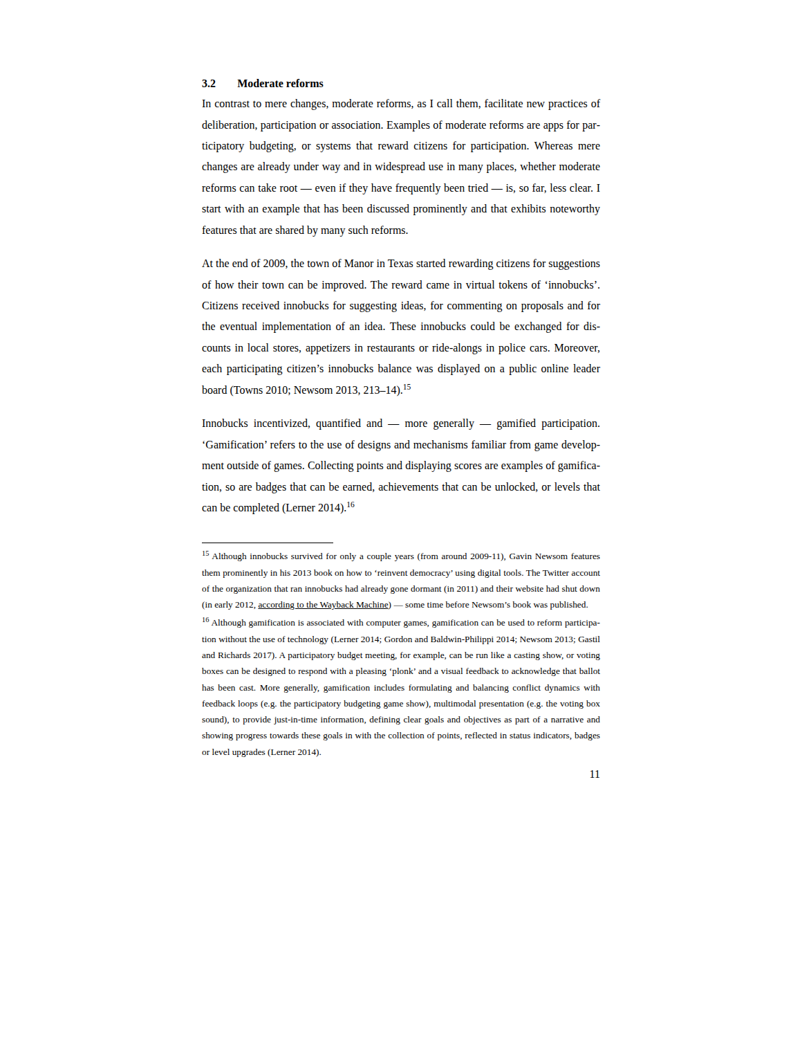3.2 Moderate reforms
In contrast to mere changes, moderate reforms, as I call them, facilitate new practices of deliberation, participation or association. Examples of moderate reforms are apps for participatory budgeting, or systems that reward citizens for participation. Whereas mere changes are already under way and in widespread use in many places, whether moderate reforms can take root — even if they have frequently been tried — is, so far, less clear. I start with an example that has been discussed prominently and that exhibits noteworthy features that are shared by many such reforms.
At the end of 2009, the town of Manor in Texas started rewarding citizens for suggestions of how their town can be improved. The reward came in virtual tokens of ‘innobucks’. Citizens received innobucks for suggesting ideas, for commenting on proposals and for the eventual implementation of an idea. These innobucks could be exchanged for discounts in local stores, appetizers in restaurants or ride-alongs in police cars. Moreover, each participating citizen’s innobucks balance was displayed on a public online leader board (Towns 2010; Newsom 2013, 213–14).15
Innobucks incentivized, quantified and — more generally — gamified participation. ‘Gamification’ refers to the use of designs and mechanisms familiar from game development outside of games. Collecting points and displaying scores are examples of gamification, so are badges that can be earned, achievements that can be unlocked, or levels that can be completed (Lerner 2014).16
15 Although innobucks survived for only a couple years (from around 2009-11), Gavin Newsom features them prominently in his 2013 book on how to ‘reinvent democracy’ using digital tools. The Twitter account of the organization that ran innobucks had already gone dormant (in 2011) and their website had shut down (in early 2012, according to the Wayback Machine) — some time before Newsom’s book was published.
16 Although gamification is associated with computer games, gamification can be used to reform participation without the use of technology (Lerner 2014; Gordon and Baldwin-Philippi 2014; Newsom 2013; Gastil and Richards 2017). A participatory budget meeting, for example, can be run like a casting show, or voting boxes can be designed to respond with a pleasing ‘plonk’ and a visual feedback to acknowledge that ballot has been cast. More generally, gamification includes formulating and balancing conflict dynamics with feedback loops (e.g. the participatory budgeting game show), multimodal presentation (e.g. the voting box sound), to provide just-in-time information, defining clear goals and objectives as part of a narrative and showing progress towards these goals in with the collection of points, reflected in status indicators, badges or level upgrades (Lerner 2014).
11